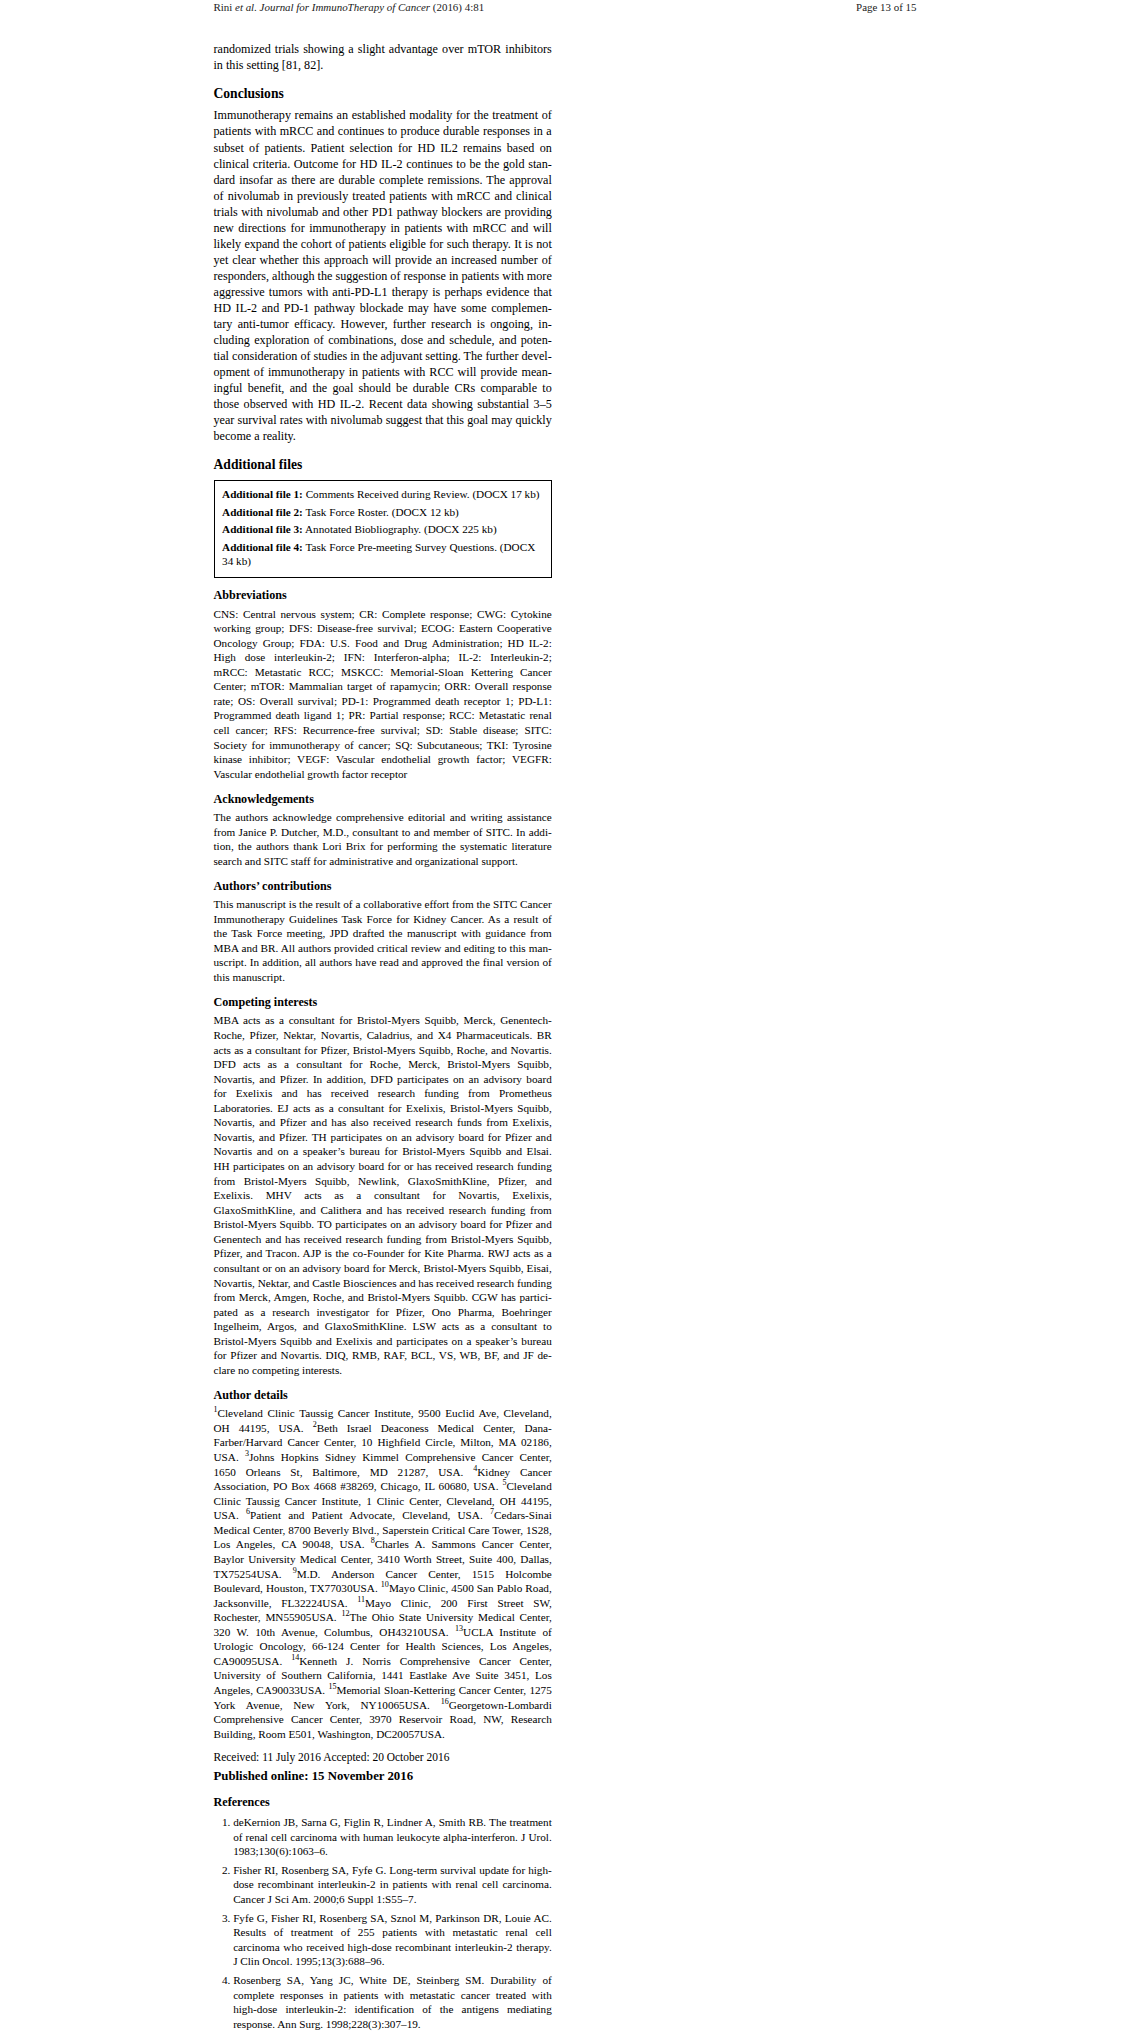Rini et al. Journal for ImmunoTherapy of Cancer (2016) 4:81
Page 13 of 15
randomized trials showing a slight advantage over mTOR inhibitors in this setting [81, 82].
Conclusions
Immunotherapy remains an established modality for the treatment of patients with mRCC and continues to produce durable responses in a subset of patients. Patient selection for HD IL2 remains based on clinical criteria. Outcome for HD IL-2 continues to be the gold standard insofar as there are durable complete remissions. The approval of nivolumab in previously treated patients with mRCC and clinical trials with nivolumab and other PD1 pathway blockers are providing new directions for immunotherapy in patients with mRCC and will likely expand the cohort of patients eligible for such therapy. It is not yet clear whether this approach will provide an increased number of responders, although the suggestion of response in patients with more aggressive tumors with anti-PD-L1 therapy is perhaps evidence that HD IL-2 and PD-1 pathway blockade may have some complementary anti-tumor efficacy. However, further research is ongoing, including exploration of combinations, dose and schedule, and potential consideration of studies in the adjuvant setting. The further development of immunotherapy in patients with RCC will provide meaningful benefit, and the goal should be durable CRs comparable to those observed with HD IL-2. Recent data showing substantial 3–5 year survival rates with nivolumab suggest that this goal may quickly become a reality.
Additional files
Additional file 1: Comments Received during Review. (DOCX 17 kb)
Additional file 2: Task Force Roster. (DOCX 12 kb)
Additional file 3: Annotated Biobliography. (DOCX 225 kb)
Additional file 4: Task Force Pre-meeting Survey Questions. (DOCX 34 kb)
Abbreviations
CNS: Central nervous system; CR: Complete response; CWG: Cytokine working group; DFS: Disease-free survival; ECOG: Eastern Cooperative Oncology Group; FDA: U.S. Food and Drug Administration; HD IL-2: High dose interleukin-2; IFN: Interferon-alpha; IL-2: Interleukin-2; mRCC: Metastatic RCC; MSKCC: Memorial-Sloan Kettering Cancer Center; mTOR: Mammalian target of rapamycin; ORR: Overall response rate; OS: Overall survival; PD-1: Programmed death receptor 1; PD-L1: Programmed death ligand 1; PR: Partial response; RCC: Metastatic renal cell cancer; RFS: Recurrence-free survival; SD: Stable disease; SITC: Society for immunotherapy of cancer; SQ: Subcutaneous; TKI: Tyrosine kinase inhibitor; VEGF: Vascular endothelial growth factor; VEGFR: Vascular endothelial growth factor receptor
Acknowledgements
The authors acknowledge comprehensive editorial and writing assistance from Janice P. Dutcher, M.D., consultant to and member of SITC. In addition, the authors thank Lori Brix for performing the systematic literature search and SITC staff for administrative and organizational support.
Authors’ contributions
This manuscript is the result of a collaborative effort from the SITC Cancer Immunotherapy Guidelines Task Force for Kidney Cancer. As a result of the Task Force meeting, JPD drafted the manuscript with guidance from MBA and BR. All authors provided critical review and editing to this manuscript. In addition, all authors have read and approved the final version of this manuscript.
Competing interests
MBA acts as a consultant for Bristol-Myers Squibb, Merck, Genentech- Roche, Pfizer, Nektar, Novartis, Caladrius, and X4 Pharmaceuticals. BR acts as a consultant for Pfizer, Bristol-Myers Squibb, Roche, and Novartis. DFD acts as a consultant for Roche, Merck, Bristol-Myers Squibb, Novartis, and Pfizer. In addition, DFD participates on an advisory board for Exelixis and has received research funding from Prometheus Laboratories. EJ acts as a consultant for Exelixis, Bristol-Myers Squibb, Novartis, and Pfizer and has also received research funds from Exelixis, Novartis, and Pfizer. TH participates on an advisory board for Pfizer and Novartis and on a speaker’s bureau for Bristol-Myers Squibb and Elsai. HH participates on an advisory board for or has received research funding from Bristol-Myers Squibb, Newlink, GlaxoSmithKline, Pfizer, and Exelixis. MHV acts as a consultant for Novartis, Exelixis, GlaxoSmithKline, and Calithera and has received research funding from Bristol-Myers Squibb. TO participates on an advisory board for Pfizer and Genentech and has received research funding from Bristol-Myers Squibb, Pfizer, and Tracon. AJP is the co-Founder for Kite Pharma. RWJ acts as a consultant or on an advisory board for Merck, Bristol-Myers Squibb, Eisai, Novartis, Nektar, and Castle Biosciences and has received research funding from Merck, Amgen, Roche, and Bristol-Myers Squibb. CGW has participated as a research investigator for Pfizer, Ono Pharma, Boehringer Ingelheim, Argos, and GlaxoSmithKline. LSW acts as a consultant to Bristol-Myers Squibb and Exelixis and participates on a speaker’s bureau for Pfizer and Novartis. DIQ, RMB, RAF, BCL, VS, WB, BF, and JF declare no competing interests.
Author details
1Cleveland Clinic Taussig Cancer Institute, 9500 Euclid Ave, Cleveland, OH 44195, USA. 2Beth Israel Deaconess Medical Center, Dana-Farber/Harvard Cancer Center, 10 Highfield Circle, Milton, MA 02186, USA. 3Johns Hopkins Sidney Kimmel Comprehensive Cancer Center, 1650 Orleans St, Baltimore, MD 21287, USA. 4Kidney Cancer Association, PO Box 4668 #38269, Chicago, IL 60680, USA. 5Cleveland Clinic Taussig Cancer Institute, 1 Clinic Center, Cleveland, OH 44195, USA. 6Patient and Patient Advocate, Cleveland, USA. 7Cedars-Sinai Medical Center, 8700 Beverly Blvd., Saperstein Critical Care Tower, 1S28, Los Angeles, CA 90048, USA. 8Charles A. Sammons Cancer Center, Baylor University Medical Center, 3410 Worth Street, Suite 400, Dallas, TX75254USA. 9M.D. Anderson Cancer Center, 1515 Holcombe Boulevard, Houston, TX77030USA. 10Mayo Clinic, 4500 San Pablo Road, Jacksonville, FL32224USA. 11Mayo Clinic, 200 First Street SW, Rochester, MN55905USA. 12The Ohio State University Medical Center, 320 W. 10th Avenue, Columbus, OH43210USA. 13UCLA Institute of Urologic Oncology, 66-124 Center for Health Sciences, Los Angeles, CA90095USA. 14Kenneth J. Norris Comprehensive Cancer Center, University of Southern California, 1441 Eastlake Ave Suite 3451, Los Angeles, CA90033USA. 15Memorial Sloan-Kettering Cancer Center, 1275 York Avenue, New York, NY10065USA. 16Georgetown-Lombardi Comprehensive Cancer Center, 3970 Reservoir Road, NW, Research Building, Room E501, Washington, DC20057USA.
Received: 11 July 2016 Accepted: 20 October 2016 Published online: 15 November 2016
References
deKernion JB, Sarna G, Figlin R, Lindner A, Smith RB. The treatment of renal cell carcinoma with human leukocyte alpha-interferon. J Urol. 1983;130(6):1063–6.
Fisher RI, Rosenberg SA, Fyfe G. Long-term survival update for high-dose recombinant interleukin-2 in patients with renal cell carcinoma. Cancer J Sci Am. 2000;6 Suppl 1:S55–7.
Fyfe G, Fisher RI, Rosenberg SA, Sznol M, Parkinson DR, Louie AC. Results of treatment of 255 patients with metastatic renal cell carcinoma who received high-dose recombinant interleukin-2 therapy. J Clin Oncol. 1995;13(3):688–96.
Rosenberg SA, Yang JC, White DE, Steinberg SM. Durability of complete responses in patients with metastatic cancer treated with high-dose interleukin-2: identification of the antigens mediating response. Ann Surg. 1998;228(3):307–19.